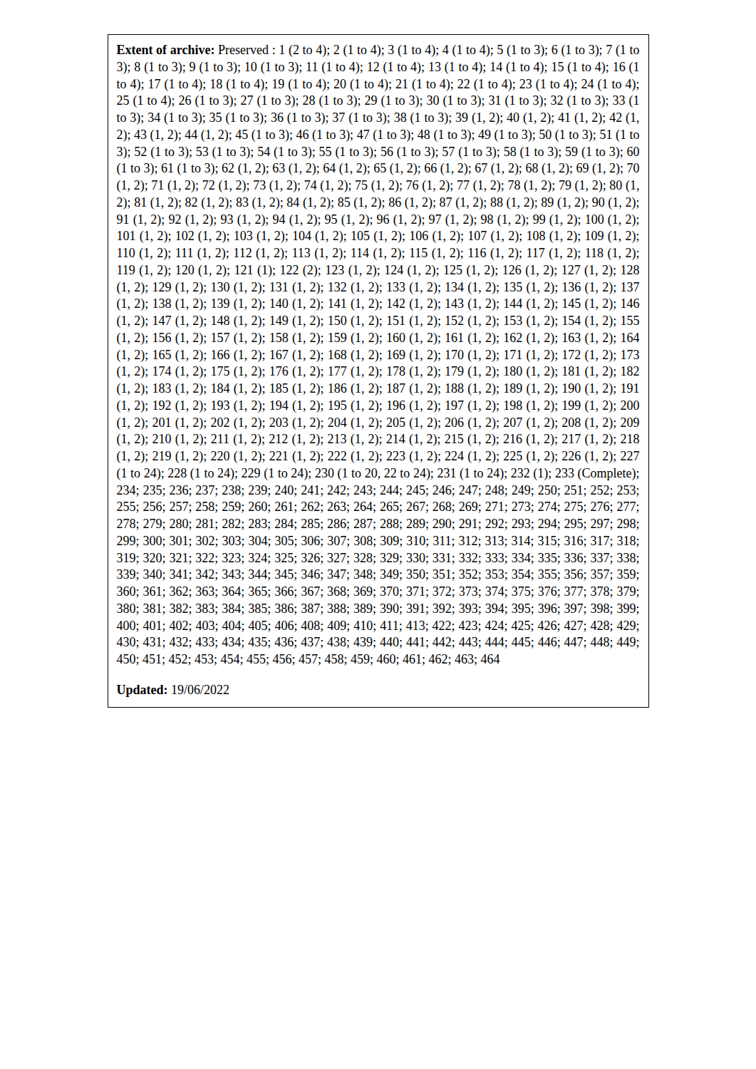Extent of archive: Preserved : 1 (2 to 4); 2 (1 to 4); 3 (1 to 4); 4 (1 to 4); 5 (1 to 3); 6 (1 to 3); 7 (1 to 3); 8 (1 to 3); 9 (1 to 3); 10 (1 to 3); 11 (1 to 4); 12 (1 to 4); 13 (1 to 4); 14 (1 to 4); 15 (1 to 4); 16 (1 to 4); 17 (1 to 4); 18 (1 to 4); 19 (1 to 4); 20 (1 to 4); 21 (1 to 4); 22 (1 to 4); 23 (1 to 4); 24 (1 to 4); 25 (1 to 4); 26 (1 to 3); 27 (1 to 3); 28 (1 to 3); 29 (1 to 3); 30 (1 to 3); 31 (1 to 3); 32 (1 to 3); 33 (1 to 3); 34 (1 to 3); 35 (1 to 3); 36 (1 to 3); 37 (1 to 3); 38 (1 to 3); 39 (1, 2); 40 (1, 2); 41 (1, 2); 42 (1, 2); 43 (1, 2); 44 (1, 2); 45 (1 to 3); 46 (1 to 3); 47 (1 to 3); 48 (1 to 3); 49 (1 to 3); 50 (1 to 3); 51 (1 to 3); 52 (1 to 3); 53 (1 to 3); 54 (1 to 3); 55 (1 to 3); 56 (1 to 3); 57 (1 to 3); 58 (1 to 3); 59 (1 to 3); 60 (1 to 3); 61 (1 to 3); 62 (1, 2); 63 (1, 2); 64 (1, 2); 65 (1, 2); 66 (1, 2); 67 (1, 2); 68 (1, 2); 69 (1, 2); 70 (1, 2); 71 (1, 2); 72 (1, 2); 73 (1, 2); 74 (1, 2); 75 (1, 2); 76 (1, 2); 77 (1, 2); 78 (1, 2); 79 (1, 2); 80 (1, 2); 81 (1, 2); 82 (1, 2); 83 (1, 2); 84 (1, 2); 85 (1, 2); 86 (1, 2); 87 (1, 2); 88 (1, 2); 89 (1, 2); 90 (1, 2); 91 (1, 2); 92 (1, 2); 93 (1, 2); 94 (1, 2); 95 (1, 2); 96 (1, 2); 97 (1, 2); 98 (1, 2); 99 (1, 2); 100 (1, 2); 101 (1, 2); 102 (1, 2); 103 (1, 2); 104 (1, 2); 105 (1, 2); 106 (1, 2); 107 (1, 2); 108 (1, 2); 109 (1, 2); 110 (1, 2); 111 (1, 2); 112 (1, 2); 113 (1, 2); 114 (1, 2); 115 (1, 2); 116 (1, 2); 117 (1, 2); 118 (1, 2); 119 (1, 2); 120 (1, 2); 121 (1); 122 (2); 123 (1, 2); 124 (1, 2); 125 (1, 2); 126 (1, 2); 127 (1, 2); 128 (1, 2); 129 (1, 2); 130 (1, 2); 131 (1, 2); 132 (1, 2); 133 (1, 2); 134 (1, 2); 135 (1, 2); 136 (1, 2); 137 (1, 2); 138 (1, 2); 139 (1, 2); 140 (1, 2); 141 (1, 2); 142 (1, 2); 143 (1, 2); 144 (1, 2); 145 (1, 2); 146 (1, 2); 147 (1, 2); 148 (1, 2); 149 (1, 2); 150 (1, 2); 151 (1, 2); 152 (1, 2); 153 (1, 2); 154 (1, 2); 155 (1, 2); 156 (1, 2); 157 (1, 2); 158 (1, 2); 159 (1, 2); 160 (1, 2); 161 (1, 2); 162 (1, 2); 163 (1, 2); 164 (1, 2); 165 (1, 2); 166 (1, 2); 167 (1, 2); 168 (1, 2); 169 (1, 2); 170 (1, 2); 171 (1, 2); 172 (1, 2); 173 (1, 2); 174 (1, 2); 175 (1, 2); 176 (1, 2); 177 (1, 2); 178 (1, 2); 179 (1, 2); 180 (1, 2); 181 (1, 2); 182 (1, 2); 183 (1, 2); 184 (1, 2); 185 (1, 2); 186 (1, 2); 187 (1, 2); 188 (1, 2); 189 (1, 2); 190 (1, 2); 191 (1, 2); 192 (1, 2); 193 (1, 2); 194 (1, 2); 195 (1, 2); 196 (1, 2); 197 (1, 2); 198 (1, 2); 199 (1, 2); 200 (1, 2); 201 (1, 2); 202 (1, 2); 203 (1, 2); 204 (1, 2); 205 (1, 2); 206 (1, 2); 207 (1, 2); 208 (1, 2); 209 (1, 2); 210 (1, 2); 211 (1, 2); 212 (1, 2); 213 (1, 2); 214 (1, 2); 215 (1, 2); 216 (1, 2); 217 (1, 2); 218 (1, 2); 219 (1, 2); 220 (1, 2); 221 (1, 2); 222 (1, 2); 223 (1, 2); 224 (1, 2); 225 (1, 2); 226 (1, 2); 227 (1 to 24); 228 (1 to 24); 229 (1 to 24); 230 (1 to 20, 22 to 24); 231 (1 to 24); 232 (1); 233 (Complete); 234; 235; 236; 237; 238; 239; 240; 241; 242; 243; 244; 245; 246; 247; 248; 249; 250; 251; 252; 253; 255; 256; 257; 258; 259; 260; 261; 262; 263; 264; 265; 267; 268; 269; 271; 273; 274; 275; 276; 277; 278; 279; 280; 281; 282; 283; 284; 285; 286; 287; 288; 289; 290; 291; 292; 293; 294; 295; 297; 298; 299; 300; 301; 302; 303; 304; 305; 306; 307; 308; 309; 310; 311; 312; 313; 314; 315; 316; 317; 318; 319; 320; 321; 322; 323; 324; 325; 326; 327; 328; 329; 330; 331; 332; 333; 334; 335; 336; 337; 338; 339; 340; 341; 342; 343; 344; 345; 346; 347; 348; 349; 350; 351; 352; 353; 354; 355; 356; 357; 359; 360; 361; 362; 363; 364; 365; 366; 367; 368; 369; 370; 371; 372; 373; 374; 375; 376; 377; 378; 379; 380; 381; 382; 383; 384; 385; 386; 387; 388; 389; 390; 391; 392; 393; 394; 395; 396; 397; 398; 399; 400; 401; 402; 403; 404; 405; 406; 408; 409; 410; 411; 413; 422; 423; 424; 425; 426; 427; 428; 429; 430; 431; 432; 433; 434; 435; 436; 437; 438; 439; 440; 441; 442; 443; 444; 445; 446; 447; 448; 449; 450; 451; 452; 453; 454; 455; 456; 457; 458; 459; 460; 461; 462; 463; 464
Updated: 19/06/2022